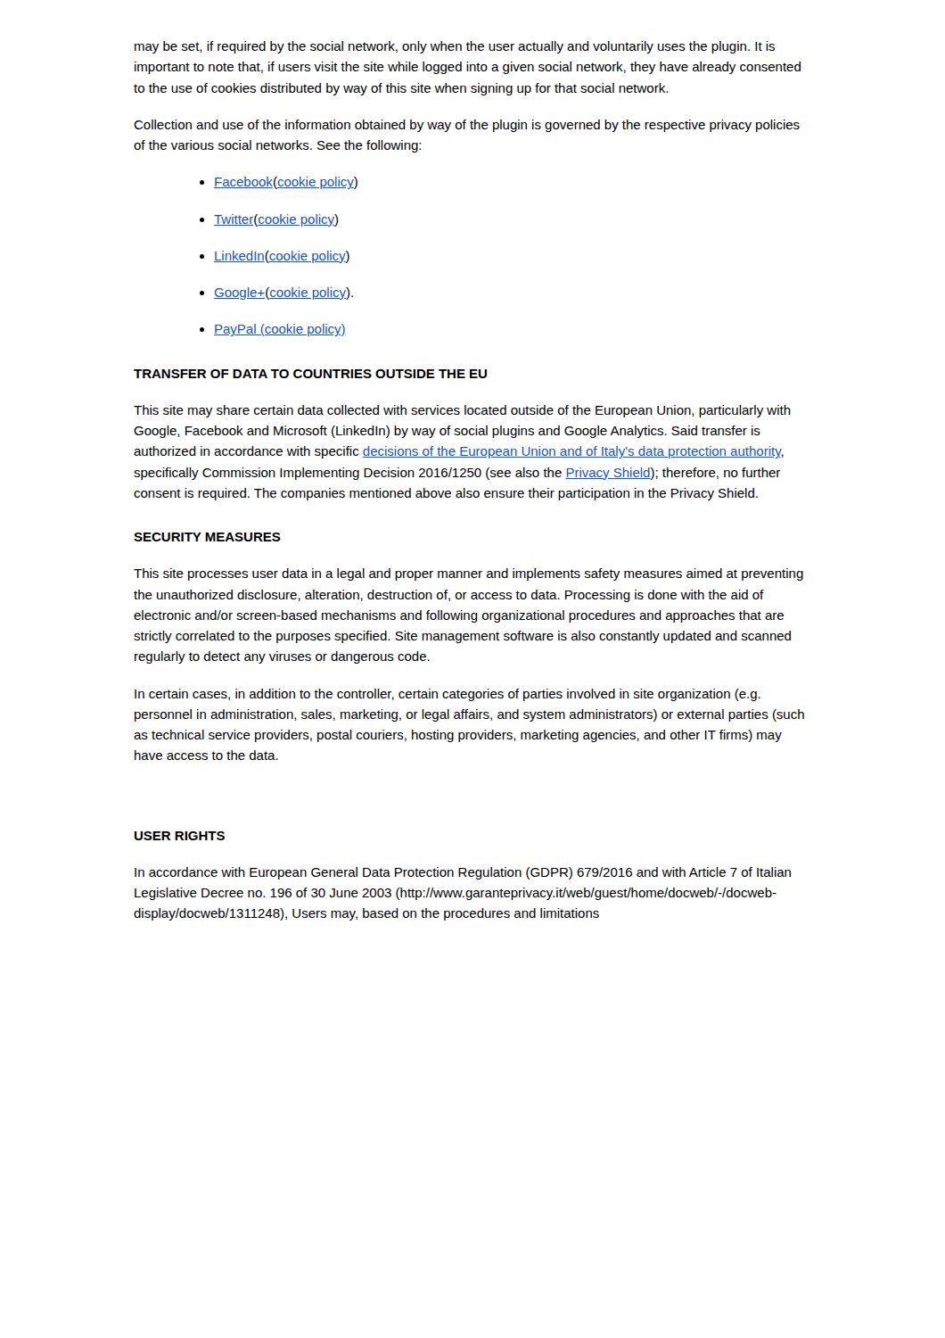may be set, if required by the social network, only when the user actually and voluntarily uses the plugin. It is important to note that, if users visit the site while logged into a given social network, they have already consented to the use of cookies distributed by way of this site when signing up for that social network.
Collection and use of the information obtained by way of the plugin is governed by the respective privacy policies of the various social networks. See the following:
Facebook(cookie policy)
Twitter(cookie policy)
LinkedIn(cookie policy)
Google+(cookie policy).
PayPal (cookie policy)
Transfer of data to countries outside the EU
This site may share certain data collected with services located outside of the European Union, particularly with Google, Facebook and Microsoft (LinkedIn) by way of social plugins and Google Analytics. Said transfer is authorized in accordance with specific decisions of the European Union and of Italy's data protection authority, specifically Commission Implementing Decision 2016/1250 (see also the Privacy Shield); therefore, no further consent is required. The companies mentioned above also ensure their participation in the Privacy Shield.
Security measures
This site processes user data in a legal and proper manner and implements safety measures aimed at preventing the unauthorized disclosure, alteration, destruction of, or access to data. Processing is done with the aid of electronic and/or screen-based mechanisms and following organizational procedures and approaches that are strictly correlated to the purposes specified. Site management software is also constantly updated and scanned regularly to detect any viruses or dangerous code.
In certain cases, in addition to the controller, certain categories of parties involved in site organization (e.g. personnel in administration, sales, marketing, or legal affairs, and system administrators) or external parties (such as technical service providers, postal couriers, hosting providers, marketing agencies, and other IT firms) may have access to the data.
User rights
In accordance with European General Data Protection Regulation (GDPR) 679/2016 and with Article 7 of Italian Legislative Decree no. 196 of 30 June 2003 (http://www.garanteprivacy.it/web/guest/home/docweb/-/docweb-display/docweb/1311248), Users may, based on the procedures and limitations